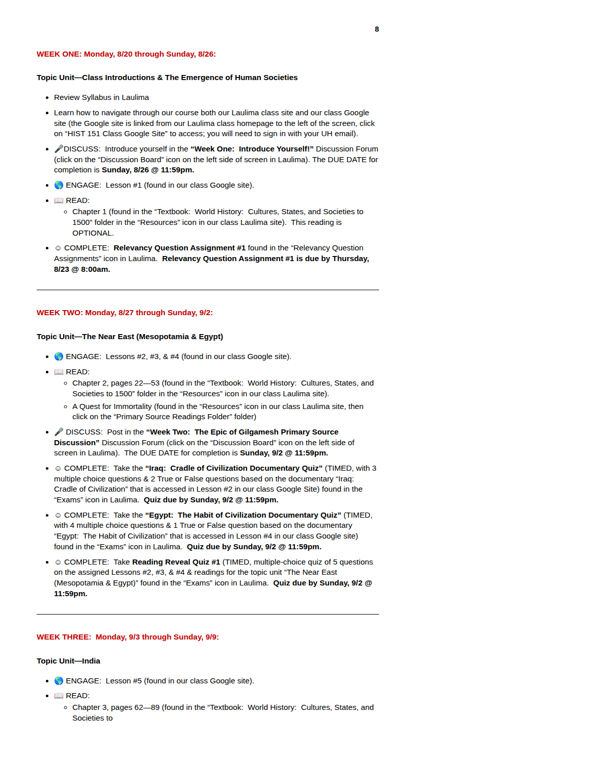8
WEEK ONE: Monday, 8/20 through Sunday, 8/26:
Topic Unit—Class Introductions & The Emergence of Human Societies
Review Syllabus in Laulima
Learn how to navigate through our course both our Laulima class site and our class Google site (the Google site is linked from our Laulima class homepage to the left of the screen, click on “HIST 151 Class Google Site” to access; you will need to sign in with your UH email).
🎤DISCUSS: Introduce yourself in the “Week One: Introduce Yourself!” Discussion Forum (click on the “Discussion Board” icon on the left side of screen in Laulima). The DUE DATE for completion is Sunday, 8/26 @ 11:59pm.
🌎 ENGAGE: Lesson #1 (found in our class Google site).
📖 READ:
Chapter 1 (found in the “Textbook: World History: Cultures, States, and Societies to 1500” folder in the “Resources” icon in our class Laulima site). This reading is OPTIONAL.
☺ COMPLETE: Relevancy Question Assignment #1 found in the “Relevancy Question Assignments” icon in Laulima. Relevancy Question Assignment #1 is due by Thursday, 8/23 @ 8:00am.
WEEK TWO: Monday, 8/27 through Sunday, 9/2:
Topic Unit—The Near East (Mesopotamia & Egypt)
🌎 ENGAGE: Lessons #2, #3, & #4 (found in our class Google site).
📖 READ:
Chapter 2, pages 22—53 (found in the “Textbook: World History: Cultures, States, and Societies to 1500” folder in the “Resources” icon in our class Laulima site).
A Quest for Immortality (found in the “Resources” icon in our class Laulima site, then click on the “Primary Source Readings Folder” folder)
🎤 DISCUSS: Post in the “Week Two: The Epic of Gilgamesh Primary Source Discussion” Discussion Forum (click on the “Discussion Board” icon on the left side of screen in Laulima). The DUE DATE for completion is Sunday, 9/2 @ 11:59pm.
☺ COMPLETE: Take the “Iraq: Cradle of Civilization Documentary Quiz” (TIMED, with 3 multiple choice questions & 2 True or False questions based on the documentary “Iraq: Cradle of Civilization” that is accessed in Lesson #2 in our class Google Site) found in the “Exams” icon in Laulima. Quiz due by Sunday, 9/2 @ 11:59pm.
☺ COMPLETE: Take the “Egypt: The Habit of Civilization Documentary Quiz” (TIMED, with 4 multiple choice questions & 1 True or False question based on the documentary “Egypt: The Habit of Civilization” that is accessed in Lesson #4 in our class Google site) found in the “Exams” icon in Laulima. Quiz due by Sunday, 9/2 @ 11:59pm.
☺ COMPLETE: Take Reading Reveal Quiz #1 (TIMED, multiple-choice quiz of 5 questions on the assigned Lessons #2, #3, & #4 & readings for the topic unit “The Near East (Mesopotamia & Egypt)” found in the “Exams” icon in Laulima. Quiz due by Sunday, 9/2 @ 11:59pm.
WEEK THREE: Monday, 9/3 through Sunday, 9/9:
Topic Unit—India
🌎 ENGAGE: Lesson #5 (found in our class Google site).
📖 READ:
Chapter 3, pages 62—89 (found in the “Textbook: World History: Cultures, States, and Societies to